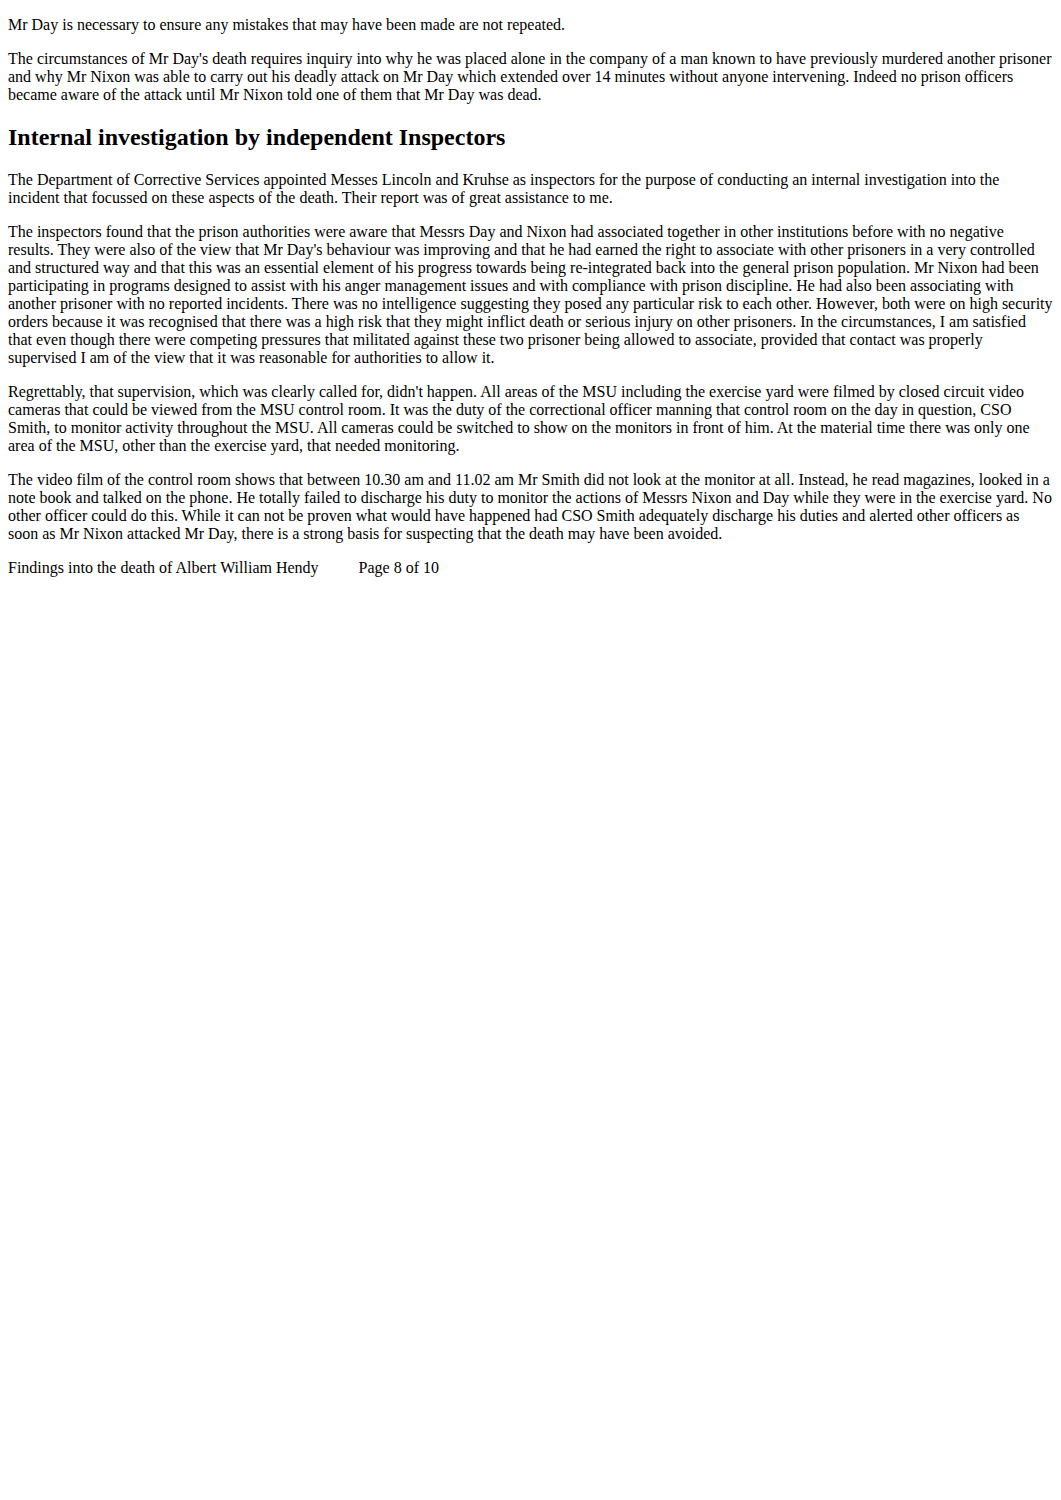Mr Day is necessary to ensure any mistakes that may have been made are not repeated.
The circumstances of Mr Day's death requires inquiry into why he was placed alone in the company of a man known to have previously murdered another prisoner and why Mr Nixon was able to carry out his deadly attack on Mr Day which extended over 14 minutes without anyone intervening. Indeed no prison officers became aware of the attack until Mr Nixon told one of them that Mr Day was dead.
Internal investigation by independent Inspectors
The Department of Corrective Services appointed Messes Lincoln and Kruhse as inspectors for the purpose of conducting an internal investigation into the incident that focussed on these aspects of the death. Their report was of great assistance to me.
The inspectors found that the prison authorities were aware that Messrs Day and Nixon had associated together in other institutions before with no negative results. They were also of the view that Mr Day's behaviour was improving and that he had earned the right to associate with other prisoners in a very controlled and structured way and that this was an essential element of his progress towards being re-integrated back into the general prison population. Mr Nixon had been participating in programs designed to assist with his anger management issues and with compliance with prison discipline. He had also been associating with another prisoner with no reported incidents. There was no intelligence suggesting they posed any particular risk to each other. However, both were on high security orders because it was recognised that there was a high risk that they might inflict death or serious injury on other prisoners. In the circumstances, I am satisfied that even though there were competing pressures that militated against these two prisoner being allowed to associate, provided that contact was properly supervised I am of the view that it was reasonable for authorities to allow it.
Regrettably, that supervision, which was clearly called for, didn't happen. All areas of the MSU including the exercise yard were filmed by closed circuit video cameras that could be viewed from the MSU control room. It was the duty of the correctional officer manning that control room on the day in question, CSO Smith, to monitor activity throughout the MSU. All cameras could be switched to show on the monitors in front of him. At the material time there was only one area of the MSU, other than the exercise yard, that needed monitoring.
The video film of the control room shows that between 10.30 am and 11.02 am Mr Smith did not look at the monitor at all. Instead, he read magazines, looked in a note book and talked on the phone. He totally failed to discharge his duty to monitor the actions of Messrs Nixon and Day while they were in the exercise yard. No other officer could do this. While it can not be proven what would have happened had CSO Smith adequately discharge his duties and alerted other officers as soon as Mr Nixon attacked Mr Day, there is a strong basis for suspecting that the death may have been avoided.
Findings into the death of Albert William Hendy Page 8 of 10